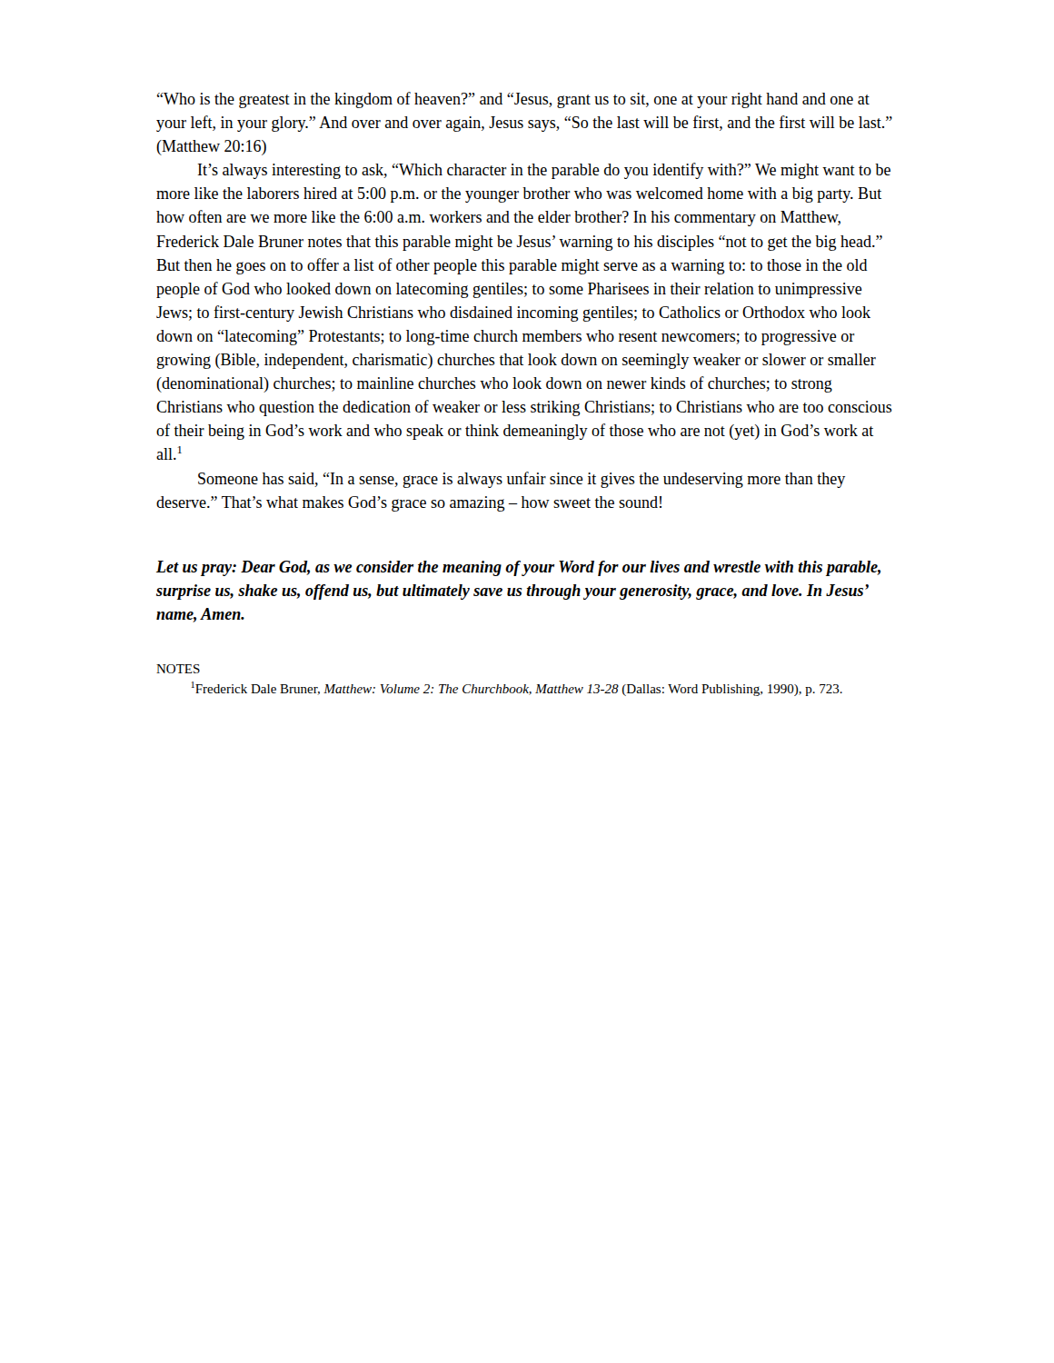“Who is the greatest in the kingdom of heaven?” and “Jesus, grant us to sit, one at your right hand and one at your left, in your glory.” And over and over again, Jesus says, “So the last will be first, and the first will be last.” (Matthew 20:16)
It’s always interesting to ask, “Which character in the parable do you identify with?” We might want to be more like the laborers hired at 5:00 p.m. or the younger brother who was welcomed home with a big party. But how often are we more like the 6:00 a.m. workers and the elder brother? In his commentary on Matthew, Frederick Dale Bruner notes that this parable might be Jesus’ warning to his disciples “not to get the big head.” But then he goes on to offer a list of other people this parable might serve as a warning to: to those in the old people of God who looked down on latecoming gentiles; to some Pharisees in their relation to unimpressive Jews; to first-century Jewish Christians who disdained incoming gentiles; to Catholics or Orthodox who look down on “latecoming” Protestants; to long-time church members who resent newcomers; to progressive or growing (Bible, independent, charismatic) churches that look down on seemingly weaker or slower or smaller (denominational) churches; to mainline churches who look down on newer kinds of churches; to strong Christians who question the dedication of weaker or less striking Christians; to Christians who are too conscious of their being in God’s work and who speak or think demeaningly of those who are not (yet) in God’s work at all.1
Someone has said, “In a sense, grace is always unfair since it gives the undeserving more than they deserve.” That’s what makes God’s grace so amazing – how sweet the sound!
Let us pray: Dear God, as we consider the meaning of your Word for our lives and wrestle with this parable, surprise us, shake us, offend us, but ultimately save us through your generosity, grace, and love. In Jesus’ name, Amen.
NOTES
1Frederick Dale Bruner, Matthew: Volume 2: The Churchbook, Matthew 13-28 (Dallas: Word Publishing, 1990), p. 723.